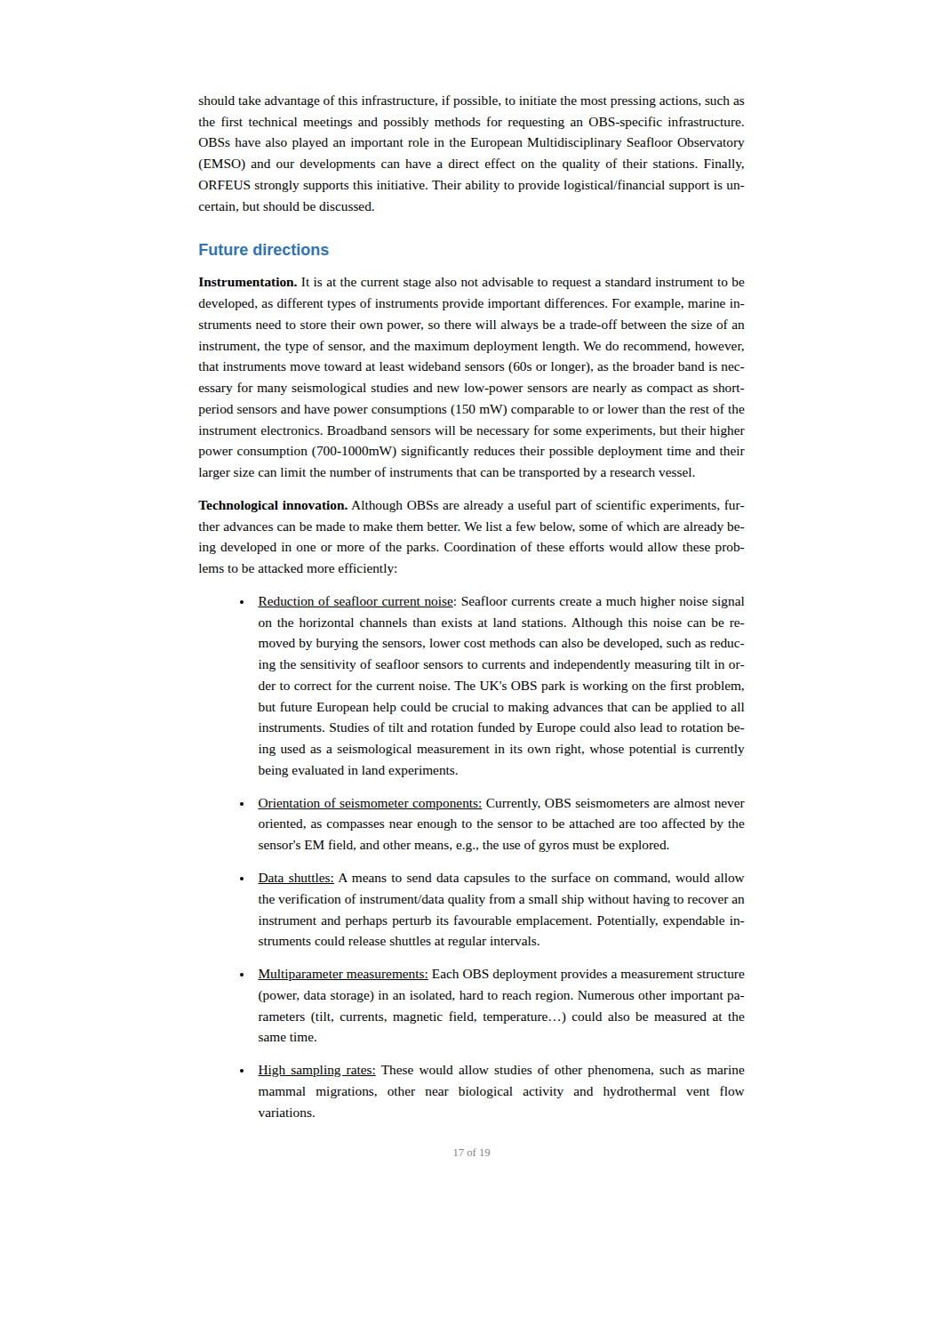should take advantage of this infrastructure, if possible, to initiate the most pressing actions, such as the first technical meetings and possibly methods for requesting an OBS-specific infrastructure. OBSs have also played an important role in the European Multidisciplinary Seafloor Observatory (EMSO) and our developments can have a direct effect on the quality of their stations. Finally, ORFEUS strongly supports this initiative. Their ability to provide logistical/financial support is uncertain, but should be discussed.
Future directions
Instrumentation. It is at the current stage also not advisable to request a standard instrument to be developed, as different types of instruments provide important differences. For example, marine instruments need to store their own power, so there will always be a trade-off between the size of an instrument, the type of sensor, and the maximum deployment length. We do recommend, however, that instruments move toward at least wideband sensors (60s or longer), as the broader band is necessary for many seismological studies and new low-power sensors are nearly as compact as short-period sensors and have power consumptions (150 mW) comparable to or lower than the rest of the instrument electronics. Broadband sensors will be necessary for some experiments, but their higher power consumption (700-1000mW) significantly reduces their possible deployment time and their larger size can limit the number of instruments that can be transported by a research vessel.
Technological innovation. Although OBSs are already a useful part of scientific experiments, further advances can be made to make them better. We list a few below, some of which are already being developed in one or more of the parks. Coordination of these efforts would allow these problems to be attacked more efficiently:
Reduction of seafloor current noise: Seafloor currents create a much higher noise signal on the horizontal channels than exists at land stations. Although this noise can be removed by burying the sensors, lower cost methods can also be developed, such as reducing the sensitivity of seafloor sensors to currents and independently measuring tilt in order to correct for the current noise. The UK's OBS park is working on the first problem, but future European help could be crucial to making advances that can be applied to all instruments. Studies of tilt and rotation funded by Europe could also lead to rotation being used as a seismological measurement in its own right, whose potential is currently being evaluated in land experiments.
Orientation of seismometer components: Currently, OBS seismometers are almost never oriented, as compasses near enough to the sensor to be attached are too affected by the sensor's EM field, and other means, e.g., the use of gyros must be explored.
Data shuttles: A means to send data capsules to the surface on command, would allow the verification of instrument/data quality from a small ship without having to recover an instrument and perhaps perturb its favourable emplacement. Potentially, expendable instruments could release shuttles at regular intervals.
Multiparameter measurements: Each OBS deployment provides a measurement structure (power, data storage) in an isolated, hard to reach region. Numerous other important parameters (tilt, currents, magnetic field, temperature…) could also be measured at the same time.
High sampling rates: These would allow studies of other phenomena, such as marine mammal migrations, other near biological activity and hydrothermal vent flow variations.
17 of 19